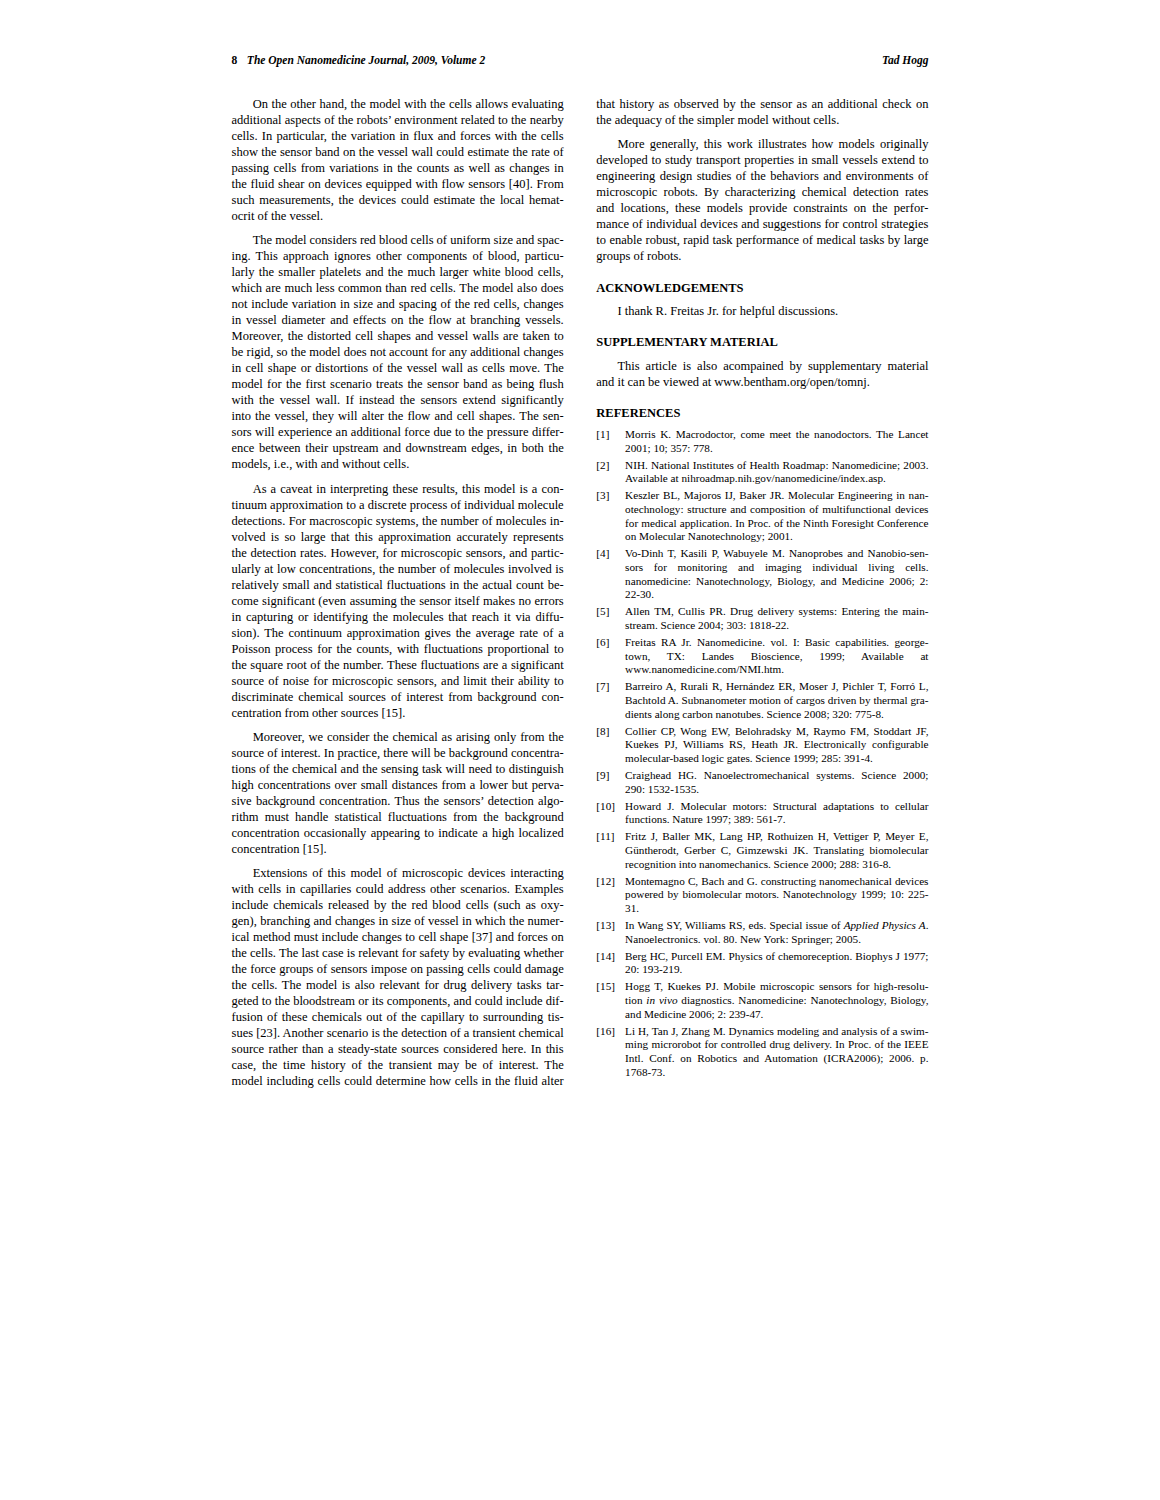8 The Open Nanomedicine Journal, 2009, Volume 2
Tad Hogg
On the other hand, the model with the cells allows evaluating additional aspects of the robots’ environment related to the nearby cells. In particular, the variation in flux and forces with the cells show the sensor band on the vessel wall could estimate the rate of passing cells from variations in the counts as well as changes in the fluid shear on devices equipped with flow sensors [40]. From such measurements, the devices could estimate the local hematocrit of the vessel.
The model considers red blood cells of uniform size and spacing. This approach ignores other components of blood, particularly the smaller platelets and the much larger white blood cells, which are much less common than red cells. The model also does not include variation in size and spacing of the red cells, changes in vessel diameter and effects on the flow at branching vessels. Moreover, the distorted cell shapes and vessel walls are taken to be rigid, so the model does not account for any additional changes in cell shape or distortions of the vessel wall as cells move. The model for the first scenario treats the sensor band as being flush with the vessel wall. If instead the sensors extend significantly into the vessel, they will alter the flow and cell shapes. The sensors will experience an additional force due to the pressure difference between their upstream and downstream edges, in both the models, i.e., with and without cells.
As a caveat in interpreting these results, this model is a continuum approximation to a discrete process of individual molecule detections. For macroscopic systems, the number of molecules involved is so large that this approximation accurately represents the detection rates. However, for microscopic sensors, and particularly at low concentrations, the number of molecules involved is relatively small and statistical fluctuations in the actual count become significant (even assuming the sensor itself makes no errors in capturing or identifying the molecules that reach it via diffusion). The continuum approximation gives the average rate of a Poisson process for the counts, with fluctuations proportional to the square root of the number. These fluctuations are a significant source of noise for microscopic sensors, and limit their ability to discriminate chemical sources of interest from background concentration from other sources [15].
Moreover, we consider the chemical as arising only from the source of interest. In practice, there will be background concentrations of the chemical and the sensing task will need to distinguish high concentrations over small distances from a lower but pervasive background concentration. Thus the sensors’ detection algorithm must handle statistical fluctuations from the background concentration occasionally appearing to indicate a high localized concentration [15].
Extensions of this model of microscopic devices interacting with cells in capillaries could address other scenarios. Examples include chemicals released by the red blood cells (such as oxygen), branching and changes in size of vessel in which the numerical method must include changes to cell shape [37] and forces on the cells. The last case is relevant for safety by evaluating whether the force groups of sensors impose on passing cells could damage the cells. The model is also relevant for drug delivery tasks targeted to the bloodstream or its components, and could include diffusion of these chemicals out of the capillary to surrounding tissues [23]. Another scenario is the detection of a transient chemical source rather than a steady-state sources considered here. In this case, the time history of the transient may be of interest. The model including cells could determine how cells in the fluid alter that history as observed by the sensor as an additional check on the adequacy of the simpler model without cells.
More generally, this work illustrates how models originally developed to study transport properties in small vessels extend to engineering design studies of the behaviors and environments of microscopic robots. By characterizing chemical detection rates and locations, these models provide constraints on the performance of individual devices and suggestions for control strategies to enable robust, rapid task performance of medical tasks by large groups of robots.
Acknowledgements
I thank R. Freitas Jr. for helpful discussions.
Supplementary Material
This article is also acompained by supplementary material and it can be viewed at www.bentham.org/open/tomnj.
References
[1] Morris K. Macrodoctor, come meet the nanodoctors. The Lancet 2001; 10; 357: 778.
[2] NIH. National Institutes of Health Roadmap: Nanomedicine; 2003. Available at nihroadmap.nih.gov/nanomedicine/index.asp.
[3] Keszler BL, Majoros IJ, Baker JR. Molecular Engineering in nanotechnology: structure and composition of multifunctional devices for medical application. In Proc. of the Ninth Foresight Conference on Molecular Nanotechnology; 2001.
[4] Vo-Dinh T, Kasili P, Wabuyele M. Nanoprobes and Nanobio-sensors for monitoring and imaging individual living cells. nanomedicine: Nanotechnology, Biology, and Medicine 2006; 2: 22-30.
[5] Allen TM, Cullis PR. Drug delivery systems: Entering the mainstream. Science 2004; 303: 1818-22.
[6] Freitas RA Jr. Nanomedicine. vol. I: Basic capabilities. georgetown, TX: Landes Bioscience, 1999; Available at www.nanomedicine.com/NMI.htm.
[7] Barreiro A, Rurali R, Hernández ER, Moser J, Pichler T, Forró L, Bachtold A. Subnanometer motion of cargos driven by thermal gradients along carbon nanotubes. Science 2008; 320: 775-8.
[8] Collier CP, Wong EW, Belohradsky M, Raymo FM, Stoddart JF, Kuekes PJ, Williams RS, Heath JR. Electronically configurable molecular-based logic gates. Science 1999; 285: 391-4.
[9] Craighead HG. Nanoelectromechanical systems. Science 2000; 290: 1532-1535.
[10] Howard J. Molecular motors: Structural adaptations to cellular functions. Nature 1997; 389: 561-7.
[11] Fritz J, Baller MK, Lang HP, Rothuizen H, Vettiger P, Meyer E, Güntherodt, Gerber C, Gimzewski JK. Translating biomolecular recognition into nanomechanics. Science 2000; 288: 316-8.
[12] Montemagno C, Bach and G. constructing nanomechanical devices powered by biomolecular motors. Nanotechnology 1999; 10: 225-31.
[13] In Wang SY, Williams RS, eds. Special issue of Applied Physics A. Nanoelectronics. vol. 80. New York: Springer; 2005.
[14] Berg HC, Purcell EM. Physics of chemoreception. Biophys J 1977; 20: 193-219.
[15] Hogg T, Kuekes PJ. Mobile microscopic sensors for high-resolution in vivo diagnostics. Nanomedicine: Nanotechnology, Biology, and Medicine 2006; 2: 239-47.
[16] Li H, Tan J, Zhang M. Dynamics modeling and analysis of a swimming microrobot for controlled drug delivery. In Proc. of the IEEE Intl. Conf. on Robotics and Automation (ICRA2006); 2006. p. 1768-73.